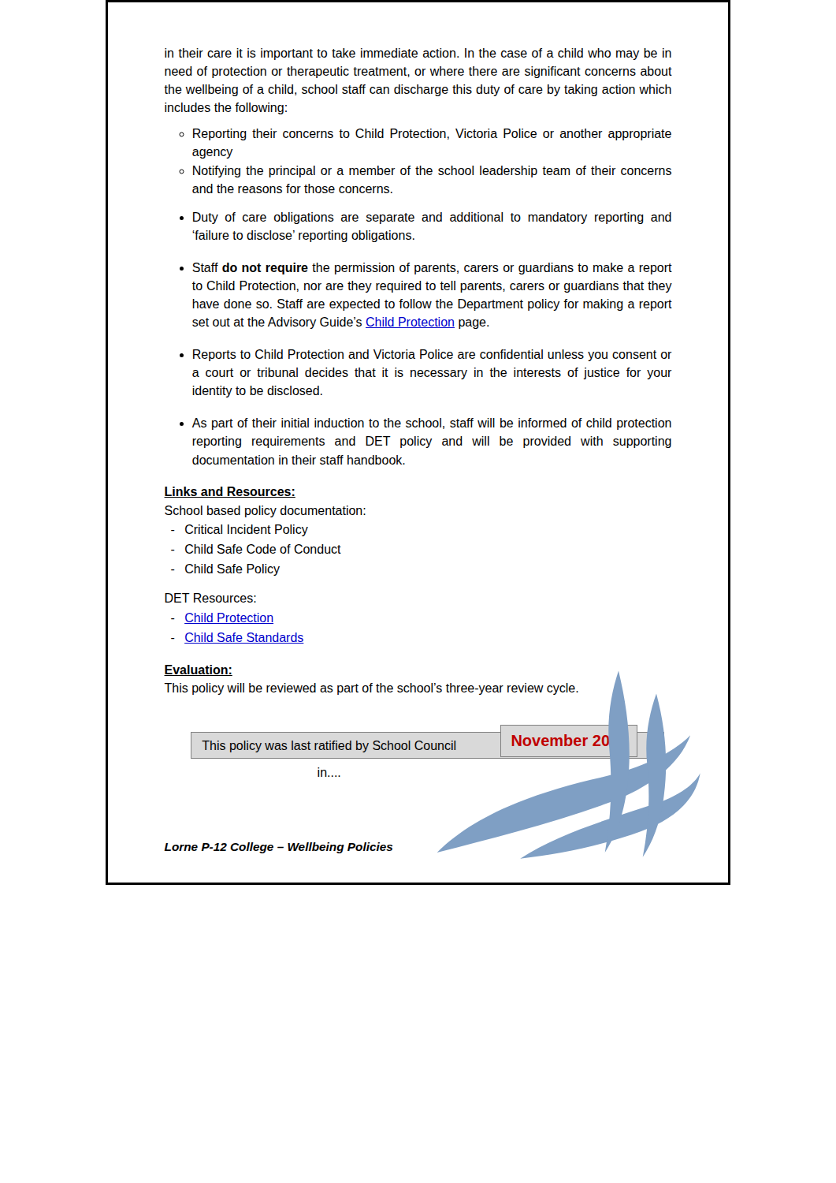in their care it is important to take immediate action. In the case of a child who may be in need of protection or therapeutic treatment, or where there are significant concerns about the wellbeing of a child, school staff can discharge this duty of care by taking action which includes the following:
Reporting their concerns to Child Protection, Victoria Police or another appropriate agency
Notifying the principal or a member of the school leadership team of their concerns and the reasons for those concerns.
Duty of care obligations are separate and additional to mandatory reporting and ‘failure to disclose’ reporting obligations.
Staff do not require the permission of parents, carers or guardians to make a report to Child Protection, nor are they required to tell parents, carers or guardians that they have done so. Staff are expected to follow the Department policy for making a report set out at the Advisory Guide’s Child Protection page.
Reports to Child Protection and Victoria Police are confidential unless you consent or a court or tribunal decides that it is necessary in the interests of justice for your identity to be disclosed.
As part of their initial induction to the school, staff will be informed of child protection reporting requirements and DET policy and will be provided with supporting documentation in their staff handbook.
Links and Resources:
School based policy documentation:
Critical Incident Policy
Child Safe Code of Conduct
Child Safe Policy
DET Resources:
Child Protection
Child Safe Standards
Evaluation:
This policy will be reviewed as part of the school’s three-year review cycle.
This policy was last ratified by School Council in....
November 2017
Lorne P-12 College – Wellbeing Policies